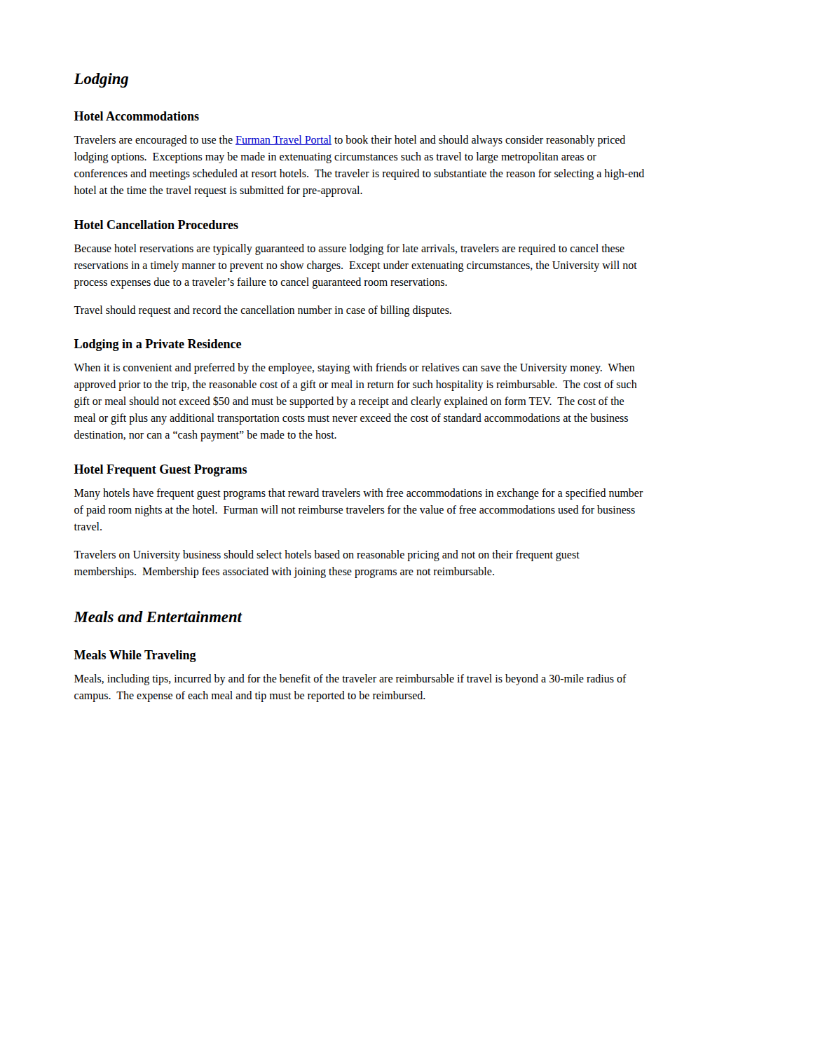Lodging
Hotel Accommodations
Travelers are encouraged to use the Furman Travel Portal to book their hotel and should always consider reasonably priced lodging options. Exceptions may be made in extenuating circumstances such as travel to large metropolitan areas or conferences and meetings scheduled at resort hotels. The traveler is required to substantiate the reason for selecting a high-end hotel at the time the travel request is submitted for pre-approval.
Hotel Cancellation Procedures
Because hotel reservations are typically guaranteed to assure lodging for late arrivals, travelers are required to cancel these reservations in a timely manner to prevent no show charges. Except under extenuating circumstances, the University will not process expenses due to a traveler’s failure to cancel guaranteed room reservations.
Travel should request and record the cancellation number in case of billing disputes.
Lodging in a Private Residence
When it is convenient and preferred by the employee, staying with friends or relatives can save the University money. When approved prior to the trip, the reasonable cost of a gift or meal in return for such hospitality is reimbursable. The cost of such gift or meal should not exceed $50 and must be supported by a receipt and clearly explained on form TEV. The cost of the meal or gift plus any additional transportation costs must never exceed the cost of standard accommodations at the business destination, nor can a “cash payment” be made to the host.
Hotel Frequent Guest Programs
Many hotels have frequent guest programs that reward travelers with free accommodations in exchange for a specified number of paid room nights at the hotel. Furman will not reimburse travelers for the value of free accommodations used for business travel.
Travelers on University business should select hotels based on reasonable pricing and not on their frequent guest memberships. Membership fees associated with joining these programs are not reimbursable.
Meals and Entertainment
Meals While Traveling
Meals, including tips, incurred by and for the benefit of the traveler are reimbursable if travel is beyond a 30-mile radius of campus. The expense of each meal and tip must be reported to be reimbursed.